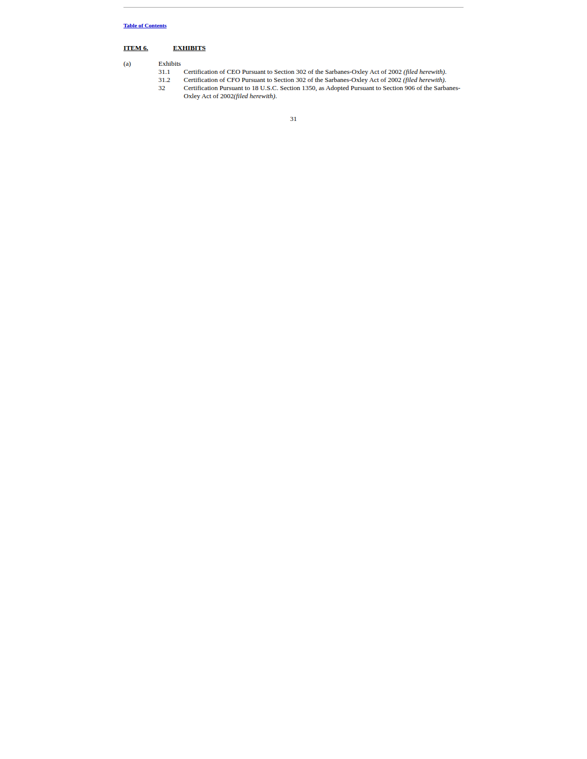Table of Contents
| ITEM 6. | | EXHIBITS |
| (a) | | Exhibits |
| | | 31.1 | Certification of CEO Pursuant to Section 302 of the Sarbanes-Oxley Act of 2002 (filed herewith) . |
| | | 31.2 | Certification of CFO Pursuant to Section 302 of the Sarbanes-Oxley Act of 2002 (filed herewith) . |
| | | 32 | Certification Pursuant to 18 U.S.C. Section 1350, as Adopted Pursuant to Section 906 of the Sarbanes-Oxley Act of 2002 (filed herewith) . |
31